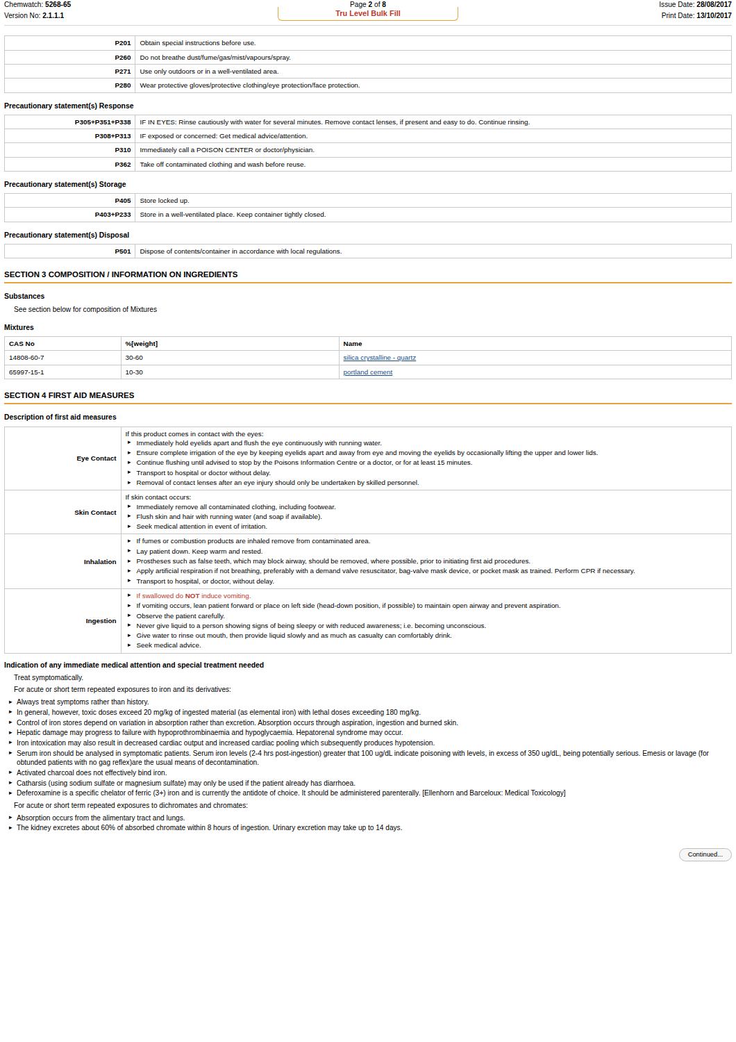Chemwatch: 5268-65
Version No: 2.1.1.1
Page 2 of 8
Tru Level Bulk Fill
Issue Date: 28/08/2017
Print Date: 13/10/2017
| P201 | Obtain special instructions before use. |
| P260 | Do not breathe dust/fume/gas/mist/vapours/spray. |
| P271 | Use only outdoors or in a well-ventilated area. |
| P280 | Wear protective gloves/protective clothing/eye protection/face protection. |
Precautionary statement(s) Response
| P305+P351+P338 | IF IN EYES: Rinse cautiously with water for several minutes. Remove contact lenses, if present and easy to do. Continue rinsing. |
| P308+P313 | IF exposed or concerned: Get medical advice/attention. |
| P310 | Immediately call a POISON CENTER or doctor/physician. |
| P362 | Take off contaminated clothing and wash before reuse. |
Precautionary statement(s) Storage
| P405 | Store locked up. |
| P403+P233 | Store in a well-ventilated place. Keep container tightly closed. |
Precautionary statement(s) Disposal
| P501 | Dispose of contents/container in accordance with local regulations. |
SECTION 3 COMPOSITION / INFORMATION ON INGREDIENTS
Substances
See section below for composition of Mixtures
Mixtures
| CAS No | %[weight] | Name |
| --- | --- | --- |
| 14808-60-7 | 30-60 | silica crystalline - quartz |
| 65997-15-1 | 10-30 | portland cement |
SECTION 4 FIRST AID MEASURES
Description of first aid measures
| Eye Contact | If this product comes in contact with the eyes: Immediately hold eyelids apart and flush the eye continuously with running water. Ensure complete irrigation of the eye by keeping eyelids apart and away from eye and moving the eyelids by occasionally lifting the upper and lower lids. Continue flushing until advised to stop by the Poisons Information Centre or a doctor, or for at least 15 minutes. Transport to hospital or doctor without delay. Removal of contact lenses after an eye injury should only be undertaken by skilled personnel. |
| Skin Contact | If skin contact occurs: Immediately remove all contaminated clothing, including footwear. Flush skin and hair with running water (and soap if available). Seek medical attention in event of irritation. |
| Inhalation | If fumes or combustion products are inhaled remove from contaminated area. Lay patient down. Keep warm and rested. Prostheses such as false teeth, which may block airway, should be removed, where possible, prior to initiating first aid procedures. Apply artificial respiration if not breathing, preferably with a demand valve resuscitator, bag-valve mask device, or pocket mask as trained. Perform CPR if necessary. Transport to hospital, or doctor, without delay. |
| Ingestion | If swallowed do NOT induce vomiting. If vomiting occurs, lean patient forward or place on left side (head-down position, if possible) to maintain open airway and prevent aspiration. Observe the patient carefully. Never give liquid to a person showing signs of being sleepy or with reduced awareness; i.e. becoming unconscious. Give water to rinse out mouth, then provide liquid slowly and as much as casualty can comfortably drink. Seek medical advice. |
Indication of any immediate medical attention and special treatment needed
Treat symptomatically.
For acute or short term repeated exposures to iron and its derivatives:
Always treat symptoms rather than history.
In general, however, toxic doses exceed 20 mg/kg of ingested material (as elemental iron) with lethal doses exceeding 180 mg/kg.
Control of iron stores depend on variation in absorption rather than excretion. Absorption occurs through aspiration, ingestion and burned skin.
Hepatic damage may progress to failure with hypoprothrombinaemia and hypoglycaemia. Hepatorenal syndrome may occur.
Iron intoxication may also result in decreased cardiac output and increased cardiac pooling which subsequently produces hypotension.
Serum iron should be analysed in symptomatic patients. Serum iron levels (2-4 hrs post-ingestion) greater that 100 ug/dL indicate poisoning with levels, in excess of 350 ug/dL, being potentially serious. Emesis or lavage (for obtunded patients with no gag reflex)are the usual means of decontamination.
Activated charcoal does not effectively bind iron.
Catharsis (using sodium sulfate or magnesium sulfate) may only be used if the patient already has diarrhoea.
Deferoxamine is a specific chelator of ferric (3+) iron and is currently the antidote of choice. It should be administered parenterally. [Ellenhorn and Barceloux: Medical Toxicology]
For acute or short term repeated exposures to dichromates and chromates:
Absorption occurs from the alimentary tract and lungs.
The kidney excretes about 60% of absorbed chromate within 8 hours of ingestion. Urinary excretion may take up to 14 days.
Continued...